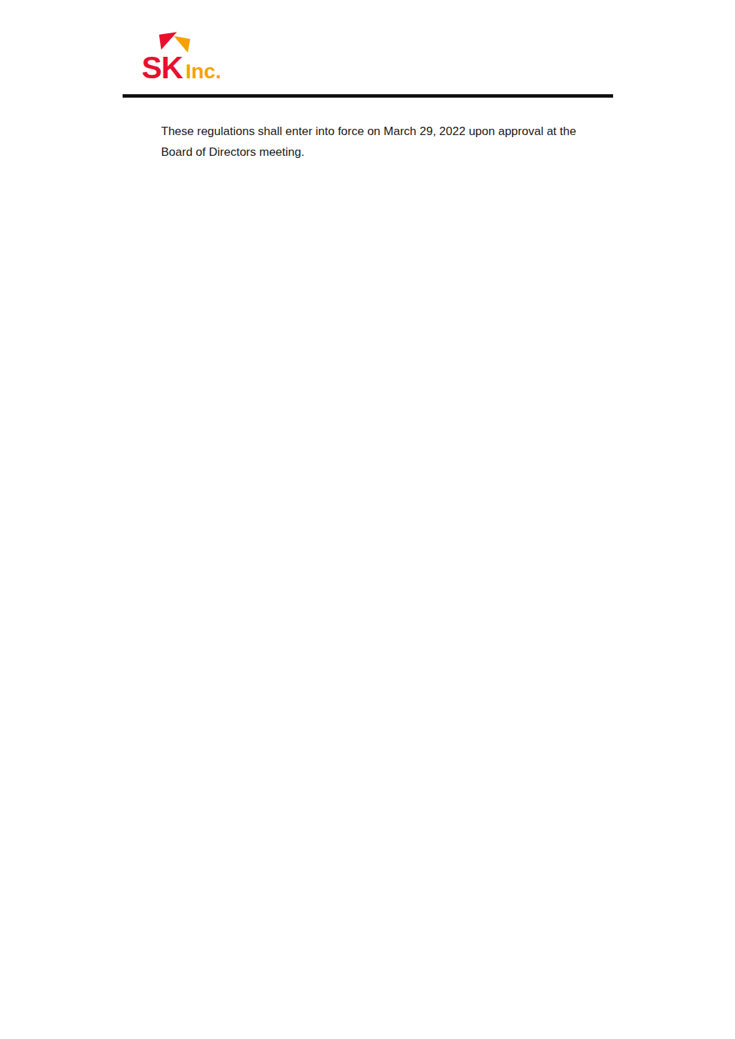SKInc.
These regulations shall enter into force on March 29, 2022 upon approval at the Board of Directors meeting.